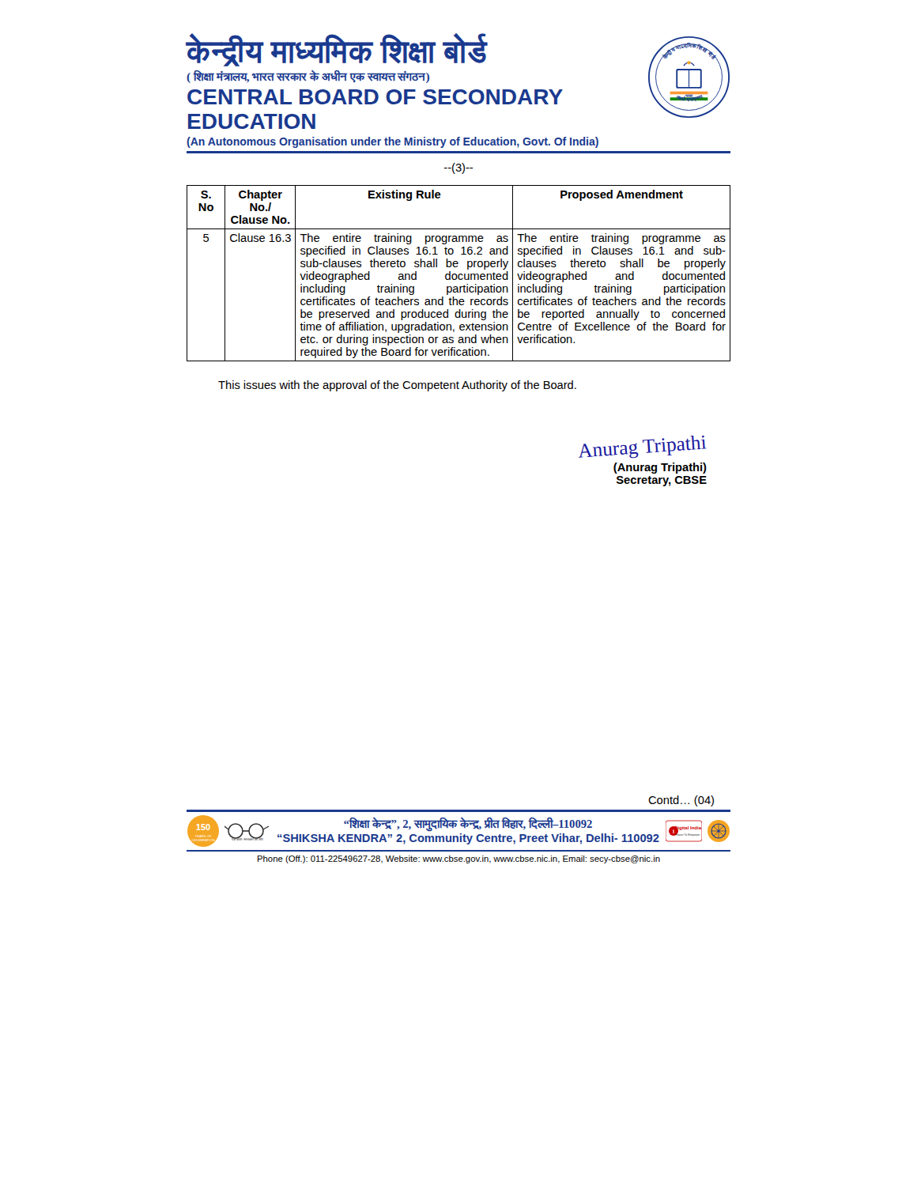केन्द्रीय माध्यमिक शिक्षा बोर्ड
( शिक्षा मंत्रालय, भारत सरकार के अधीन एक स्वायत्त संगठन)
CENTRAL BOARD OF SECONDARY EDUCATION
(An Autonomous Organisation under the Ministry of Education, Govt. Of India)
केन्द्रीय माध्यमिक शिक्षा बोर्ड भारत असतो मा सद्गमय
--(3)--
| S. No | Chapter No./ Clause No. | Existing Rule | Proposed Amendment |
| --- | --- | --- | --- |
| 5 | Clause 16.3 | The entire training programme as specified in Clauses 16.1 to 16.2 and sub-clauses thereto shall be properly videographed and documented including training participation certificates of teachers and the records be preserved and produced during the time of affiliation, upgradation, extension etc. or during inspection or as and when required by the Board for verification. | The entire training programme as specified in Clauses 16.1 and sub-clauses thereto shall be properly videographed and documented including training participation certificates of teachers and the records be reported annually to concerned Centre of Excellence of the Board for verification. |
This issues with the approval of the Competent Authority of the Board.
Anurag Tripathi
(Anurag Tripathi)
Secretary, CBSE
Contd… (04)
150 YEARS OF CELEBRATION एक कदम स्वच्छता की ओर
“शिक्षा केन्द्र”, 2, सामुदायिक केन्द्र, प्रीत विहार, दिल्ली–110092
“SHIKSHA KENDRA” 2, Community Centre, Preet Vihar, Delhi- 110092
i Digital India Power To Empower
Phone (Off.): 011-22549627-28, Website: www.cbse.gov.in, www.cbse.nic.in, Email: secy-cbse@nic.in